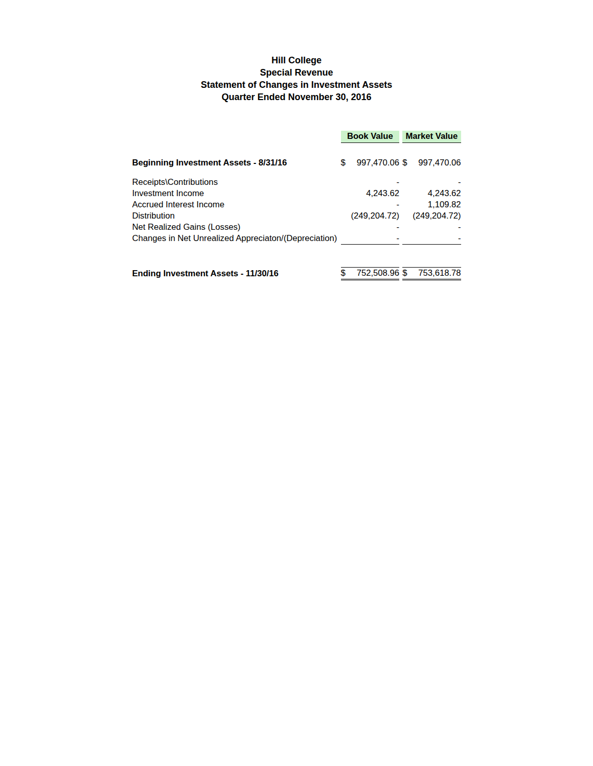Hill College
Special Revenue
Statement of Changes in Investment Assets
Quarter Ended November 30, 2016
| | | Book Value | | Market Value |
| Beginning Investment Assets - 8/31/16 | | $ | 997,470.06 | | $ | 997,470.06 |
| Receipts\Contributions | | | - | | | - |
| Investment Income | | | 4,243.62 | | | 4,243.62 |
| Accrued Interest Income | | | - | | | 1,109.82 |
| Distribution | | | (249,204.72) | | | (249,204.72) |
| Net Realized Gains (Losses) | | | - | | | - |
| Changes in Net Unrealized Appreciaton/(Depreciation) | | | - | | | - |
| Ending Investment Assets - 11/30/16 | | $ | 752,508.96 | | $ | 753,618.78 |